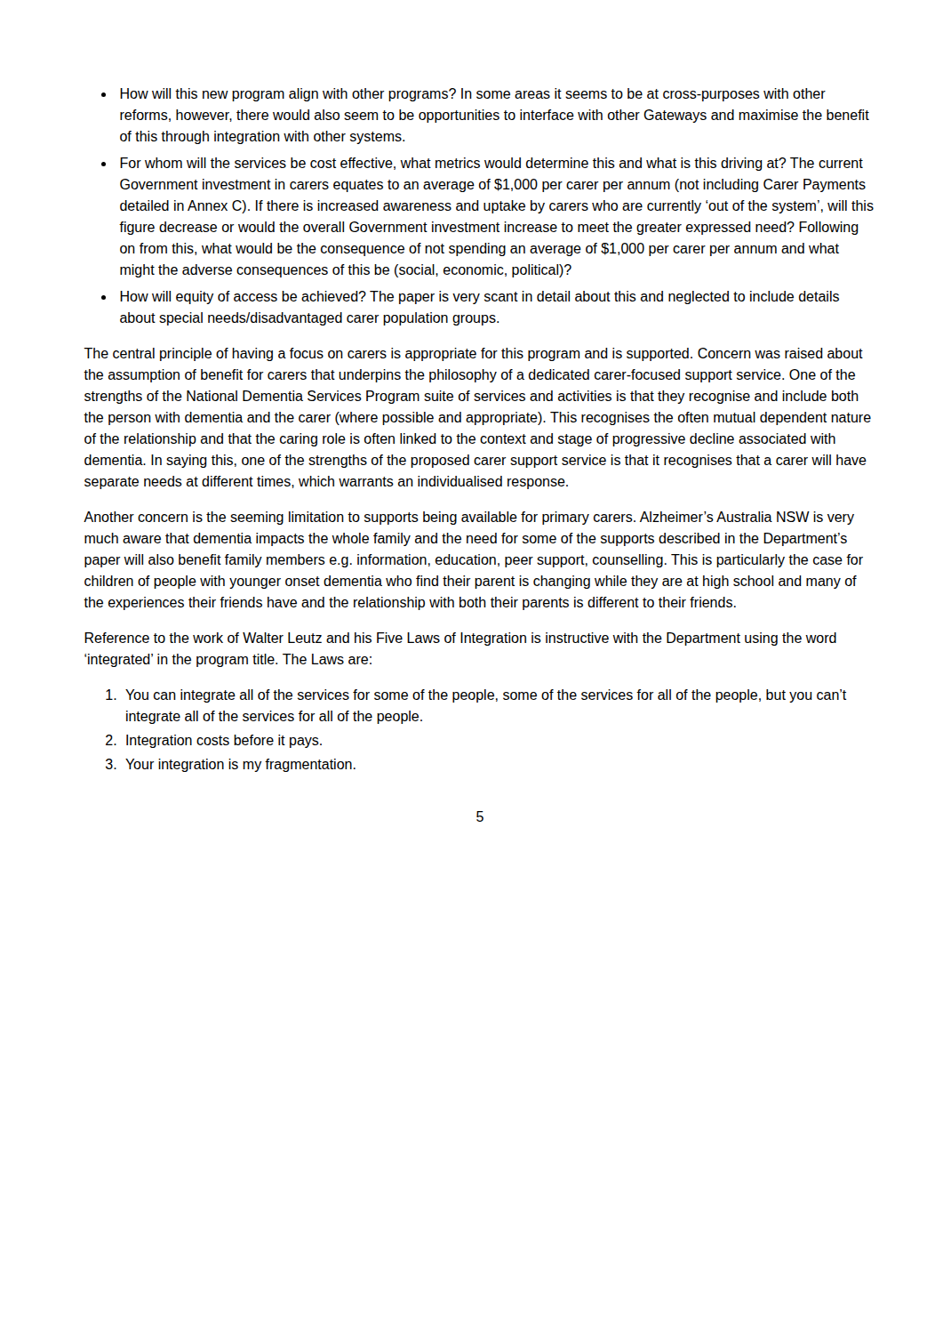How will this new program align with other programs? In some areas it seems to be at cross-purposes with other reforms, however, there would also seem to be opportunities to interface with other Gateways and maximise the benefit of this through integration with other systems.
For whom will the services be cost effective, what metrics would determine this and what is this driving at? The current Government investment in carers equates to an average of $1,000 per carer per annum (not including Carer Payments detailed in Annex C). If there is increased awareness and uptake by carers who are currently ‘out of the system’, will this figure decrease or would the overall Government investment increase to meet the greater expressed need? Following on from this, what would be the consequence of not spending an average of $1,000 per carer per annum and what might the adverse consequences of this be (social, economic, political)?
How will equity of access be achieved? The paper is very scant in detail about this and neglected to include details about special needs/disadvantaged carer population groups.
The central principle of having a focus on carers is appropriate for this program and is supported. Concern was raised about the assumption of benefit for carers that underpins the philosophy of a dedicated carer-focused support service. One of the strengths of the National Dementia Services Program suite of services and activities is that they recognise and include both the person with dementia and the carer (where possible and appropriate). This recognises the often mutual dependent nature of the relationship and that the caring role is often linked to the context and stage of progressive decline associated with dementia. In saying this, one of the strengths of the proposed carer support service is that it recognises that a carer will have separate needs at different times, which warrants an individualised response.
Another concern is the seeming limitation to supports being available for primary carers. Alzheimer’s Australia NSW is very much aware that dementia impacts the whole family and the need for some of the supports described in the Department’s paper will also benefit family members e.g. information, education, peer support, counselling. This is particularly the case for children of people with younger onset dementia who find their parent is changing while they are at high school and many of the experiences their friends have and the relationship with both their parents is different to their friends.
Reference to the work of Walter Leutz and his Five Laws of Integration is instructive with the Department using the word ‘integrated’ in the program title. The Laws are:
You can integrate all of the services for some of the people, some of the services for all of the people, but you can’t integrate all of the services for all of the people.
Integration costs before it pays.
Your integration is my fragmentation.
5